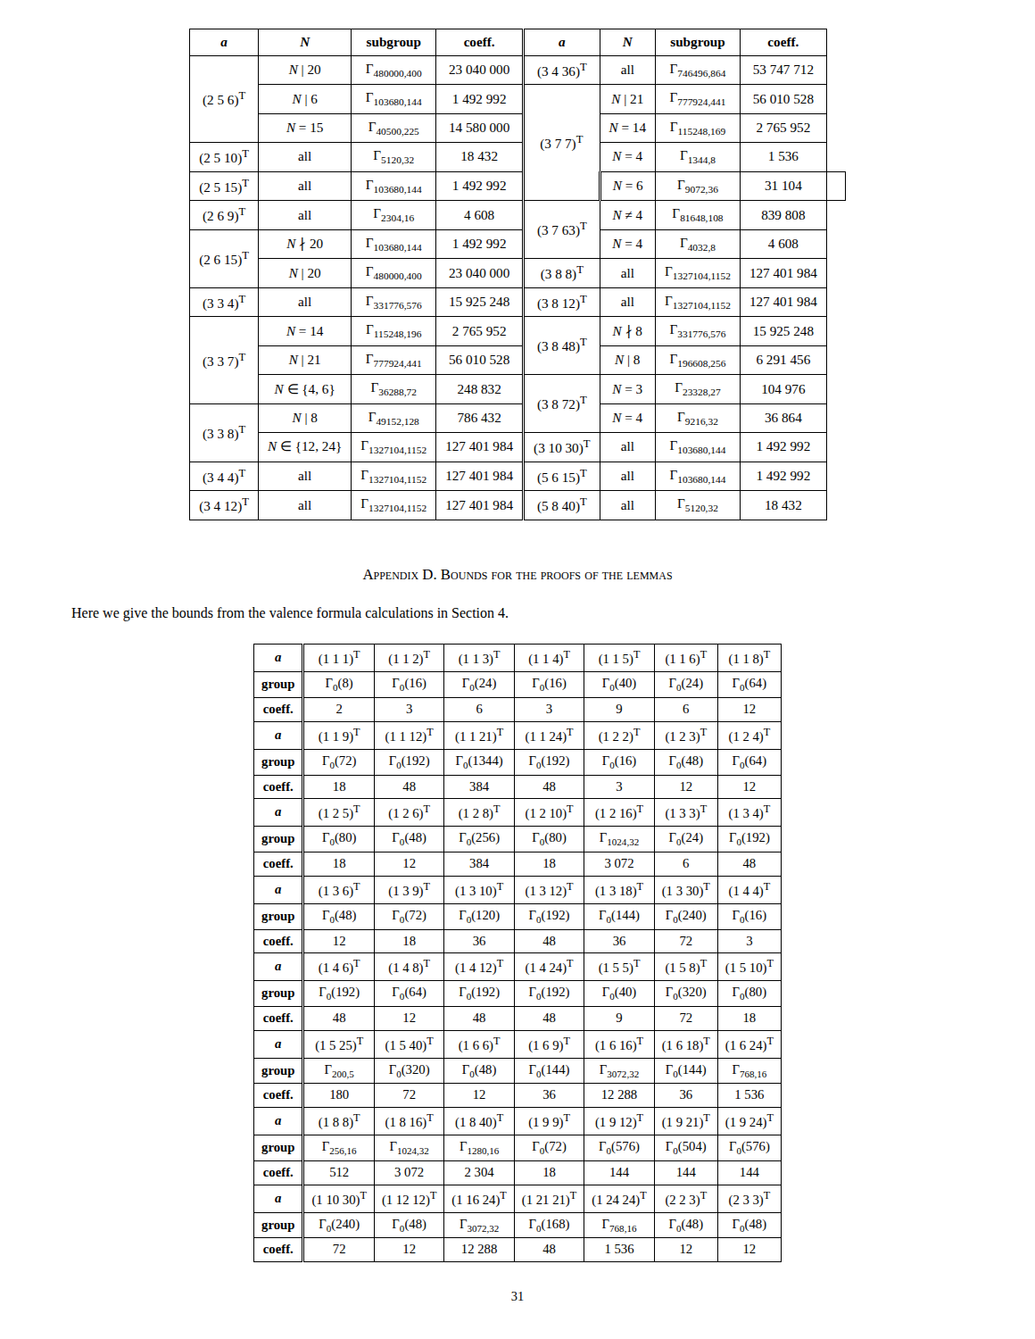| a | N | subgroup | coeff. | a | N | subgroup | coeff. |
| --- | --- | --- | --- | --- | --- | --- | --- |
| (2 5 6) T | N / 20 | Γ 480000,400 | 23 040 000 | (3 4 36) T | all | Γ 746496,864 | 53 747 712 |
| N / 6 | Γ 103680,144 | 1 492 992 | (3 7 7) T | N / 21 | Γ 777924,441 | 56 010 528 |
| N = 15 | Γ 40500,225 | 14 580 000 | N = 14 | Γ 115248,169 | 2 765 952 |
| (2 5 10) T | all | Γ 5120,32 | 18 432 | N = 4 | Γ 1344,8 | 1 536 |
| (2 5 15) T | all | Γ 103680,144 | 1 492 992 | N = 6 | Γ 9072,36 | 31 104 | |
| (2 6 9) T | all | Γ 2304,16 | 4 608 | (3 7 63) T | N ≠ 4 | Γ 81648,108 | 839 808 |
| (2 6 15) T | N ∤ 20 | Γ 103680,144 | 1 492 992 | N = 4 | Γ 4032,8 | 4 608 |
| N / 20 | Γ 480000,400 | 23 040 000 | (3 8 8) T | all | Γ 1327104,1152 | 127 401 984 |
| (3 3 4) T | all | Γ 331776,576 | 15 925 248 | (3 8 12) T | all | Γ 1327104,1152 | 127 401 984 |
| (3 3 7) T | N = 14 | Γ 115248,196 | 2 765 952 | (3 8 48) T | N ∤ 8 | Γ 331776,576 | 15 925 248 |
| N / 21 | Γ 777924,441 | 56 010 528 | N / 8 | Γ 196608,256 | 6 291 456 |
| N ∈ {4, 6} | Γ 36288,72 | 248 832 | (3 8 72) T | N = 3 | Γ 23328,27 | 104 976 |
| (3 3 8) T | N / 8 | Γ 49152,128 | 786 432 | N = 4 | Γ 9216,32 | 36 864 |
| N ∈ {12, 24} | Γ 1327104,1152 | 127 401 984 | (3 10 30) T | all | Γ 103680,144 | 1 492 992 |
| (3 4 4) T | all | Γ 1327104,1152 | 127 401 984 | (5 6 15) T | all | Γ 103680,144 | 1 492 992 |
| (3 4 12) T | all | Γ 1327104,1152 | 127 401 984 | (5 8 40) T | all | Γ 5120,32 | 18 432 |
Appendix D. Bounds for the proofs of the lemmas
Here we give the bounds from the valence formula calculations in Section 4.
| a | (1 1 1) T | (1 1 2) T | (1 1 3) T | (1 1 4) T | (1 1 5) T | (1 1 6) T | (1 1 8) T |
| group | Γ 0 (8) | Γ 0 (16) | Γ 0 (24) | Γ 0 (16) | Γ 0 (40) | Γ 0 (24) | Γ 0 (64) |
| coeff. | 2 | 3 | 6 | 3 | 9 | 6 | 12 |
| a | (1 1 9) T | (1 1 12) T | (1 1 21) T | (1 1 24) T | (1 2 2) T | (1 2 3) T | (1 2 4) T |
| group | Γ 0 (72) | Γ 0 (192) | Γ 0 (1344) | Γ 0 (192) | Γ 0 (16) | Γ 0 (48) | Γ 0 (64) |
| coeff. | 18 | 48 | 384 | 48 | 3 | 12 | 12 |
| a | (1 2 5) T | (1 2 6) T | (1 2 8) T | (1 2 10) T | (1 2 16) T | (1 3 3) T | (1 3 4) T |
| group | Γ 0 (80) | Γ 0 (48) | Γ 0 (256) | Γ 0 (80) | Γ 1024,32 | Γ 0 (24) | Γ 0 (192) |
| coeff. | 18 | 12 | 384 | 18 | 3 072 | 6 | 48 |
| a | (1 3 6) T | (1 3 9) T | (1 3 10) T | (1 3 12) T | (1 3 18) T | (1 3 30) T | (1 4 4) T |
| group | Γ 0 (48) | Γ 0 (72) | Γ 0 (120) | Γ 0 (192) | Γ 0 (144) | Γ 0 (240) | Γ 0 (16) |
| coeff. | 12 | 18 | 36 | 48 | 36 | 72 | 3 |
| a | (1 4 6) T | (1 4 8) T | (1 4 12) T | (1 4 24) T | (1 5 5) T | (1 5 8) T | (1 5 10) T |
| group | Γ 0 (192) | Γ 0 (64) | Γ 0 (192) | Γ 0 (192) | Γ 0 (40) | Γ 0 (320) | Γ 0 (80) |
| coeff. | 48 | 12 | 48 | 48 | 9 | 72 | 18 |
| a | (1 5 25) T | (1 5 40) T | (1 6 6) T | (1 6 9) T | (1 6 16) T | (1 6 18) T | (1 6 24) T |
| group | Γ 200,5 | Γ 0 (320) | Γ 0 (48) | Γ 0 (144) | Γ 3072,32 | Γ 0 (144) | Γ 768,16 |
| coeff. | 180 | 72 | 12 | 36 | 12 288 | 36 | 1 536 |
| a | (1 8 8) T | (1 8 16) T | (1 8 40) T | (1 9 9) T | (1 9 12) T | (1 9 21) T | (1 9 24) T |
| group | Γ 256,16 | Γ 1024,32 | Γ 1280,16 | Γ 0 (72) | Γ 0 (576) | Γ 0 (504) | Γ 0 (576) |
| coeff. | 512 | 3 072 | 2 304 | 18 | 144 | 144 | 144 |
| a | (1 10 30) T | (1 12 12) T | (1 16 24) T | (1 21 21) T | (1 24 24) T | (2 2 3) T | (2 3 3) T |
| group | Γ 0 (240) | Γ 0 (48) | Γ 3072,32 | Γ 0 (168) | Γ 768,16 | Γ 0 (48) | Γ 0 (48) |
| coeff. | 72 | 12 | 12 288 | 48 | 1 536 | 12 | 12 |
31